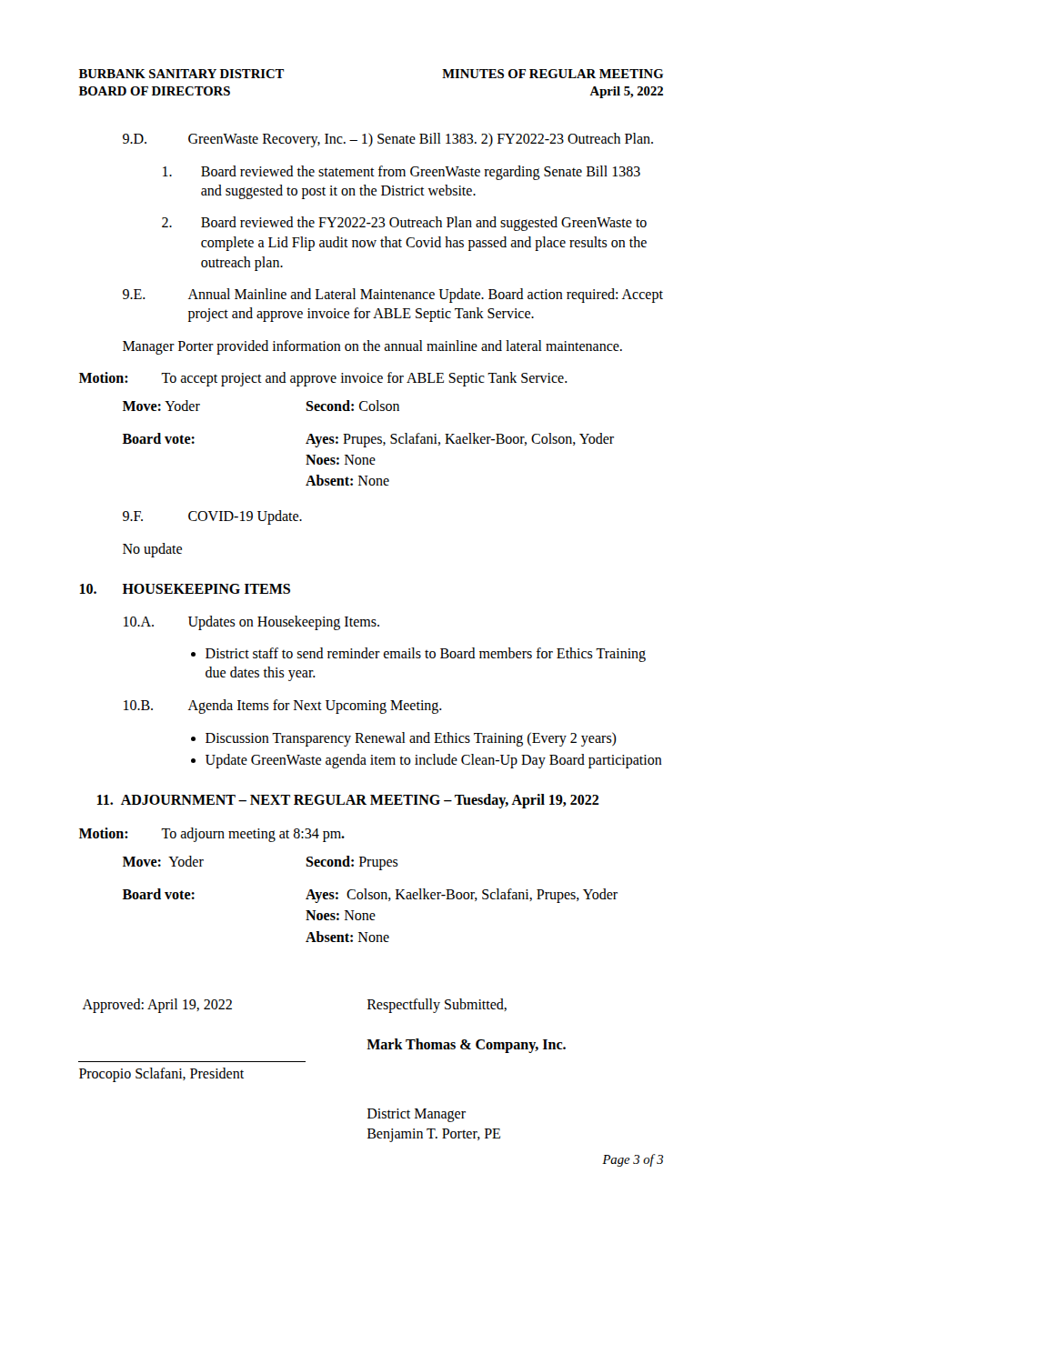BURBANK SANITARY DISTRICT
BOARD OF DIRECTORS
MINUTES OF REGULAR MEETING
April 5, 2022
9.D.
GreenWaste Recovery, Inc. – 1) Senate Bill 1383. 2) FY2022-23 Outreach Plan.
1.
Board reviewed the statement from GreenWaste regarding Senate Bill 1383 and suggested to post it on the District website.
2.
Board reviewed the FY2022-23 Outreach Plan and suggested GreenWaste to complete a Lid Flip audit now that Covid has passed and place results on the outreach plan.
9.E.
Annual Mainline and Lateral Maintenance Update. Board action required: Accept project and approve invoice for ABLE Septic Tank Service.
Manager Porter provided information on the annual mainline and lateral maintenance.
Motion:
To accept project and approve invoice for ABLE Septic Tank Service.
Move: Yoder
Second: Colson
Board vote:
Ayes: Prupes, Sclafani, Kaelker-Boor, Colson, Yoder
Noes: None
Absent: None
9.F.
COVID-19 Update.
No update
10.
HOUSEKEEPING ITEMS
10.A.
Updates on Housekeeping Items.
District staff to send reminder emails to Board members for Ethics Training due dates this year.
10.B.
Agenda Items for Next Upcoming Meeting.
Discussion Transparency Renewal and Ethics Training (Every 2 years)
Update GreenWaste agenda item to include Clean-Up Day Board participation
11. ADJOURNMENT – NEXT REGULAR MEETING – Tuesday, April 19, 2022
Motion:
To adjourn meeting at 8:34 pm.
Move: Yoder
Second: Prupes
Board vote:
Ayes: Colson, Kaelker-Boor, Sclafani, Prupes, Yoder
Noes: None
Absent: None
Approved: April 19, 2022
Procopio Sclafani, President
Respectfully Submitted,
Mark Thomas & Company, Inc.
District Manager
Benjamin T. Porter, PE
Page 3 of 3